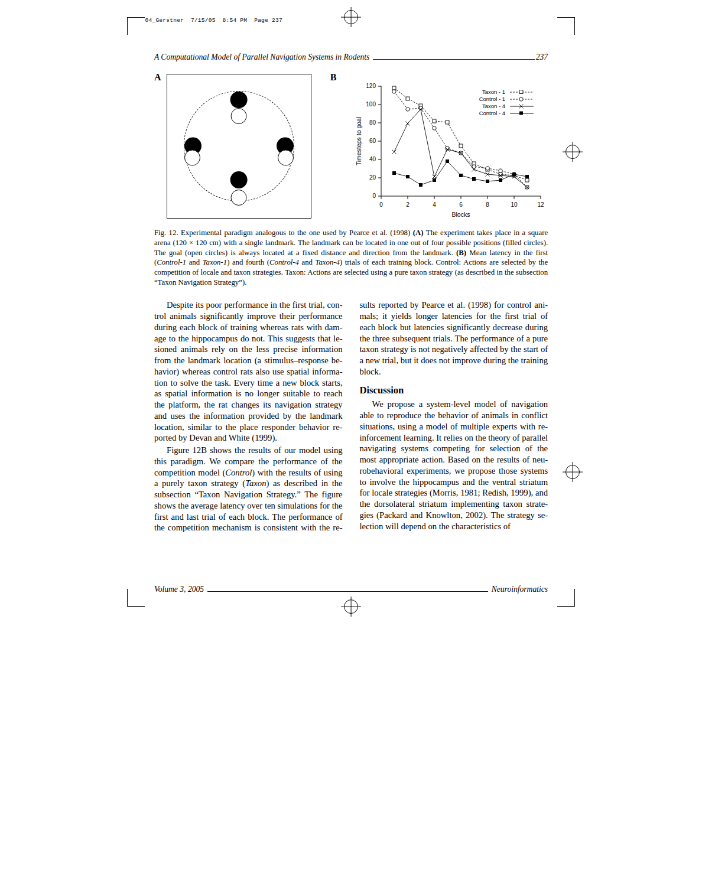04_Gerstner 7/15/05 8:54 PM Page 237
A Computational Model of Parallel Navigation Systems in Rodents 237
A
B
0 20 40 60 80 100 120 0 2 4 6 8 10 12 Blocks Timesteps to goal Taxon - 1 Control - 1 Taxon - 4 Control - 4
Fig. 12. Experimental paradigm analogous to the one used by Pearce et al. (1998) (A) The experiment takes place in a square arena (120 × 120 cm) with a single landmark. The landmark can be located in one out of four possible positions (filled circles). The goal (open circles) is always located at a fixed distance and direction from the landmark. (B) Mean latency in the first (Control-1 and Taxon-1) and fourth (Control-4 and Taxon-4) trials of each training block. Control: Actions are selected by the competition of locale and taxon strategies. Taxon: Actions are selected using a pure taxon strategy (as described in the subsection “Taxon Navigation Strategy”).
Despite its poor performance in the first trial, control animals significantly improve their performance during each block of training whereas rats with damage to the hippocampus do not. This suggests that lesioned animals rely on the less precise information from the landmark location (a stimulus–response behavior) whereas control rats also use spatial information to solve the task. Every time a new block starts, as spatial information is no longer suitable to reach the platform, the rat changes its navigation strategy and uses the information provided by the landmark location, similar to the place responder behavior reported by Devan and White (1999).
Figure 12B shows the results of our model using this paradigm. We compare the performance of the competition model (Control) with the results of using a purely taxon strategy (Taxon) as described in the subsection “Taxon Navigation Strategy.” The figure shows the average latency over ten simulations for the first and last trial of each block. The performance of the competition mechanism is consistent with the results reported by Pearce et al. (1998) for control animals; it yields longer latencies for the first trial of each block but latencies significantly decrease during the three subsequent trials. The performance of a pure taxon strategy is not negatively affected by the start of a new trial, but it does not improve during the training block.
Discussion
We propose a system-level model of navigation able to reproduce the behavior of animals in conflict situations, using a model of multiple experts with reinforcement learning. It relies on the theory of parallel navigating systems competing for selection of the most appropriate action. Based on the results of neurobehavioral experiments, we propose those systems to involve the hippocampus and the ventral striatum for locale strategies (Morris, 1981; Redish, 1999), and the dorsolateral striatum implementing taxon strategies (Packard and Knowlton, 2002). The strategy selection will depend on the characteristics of
Volume 3, 2005 Neuroinformatics